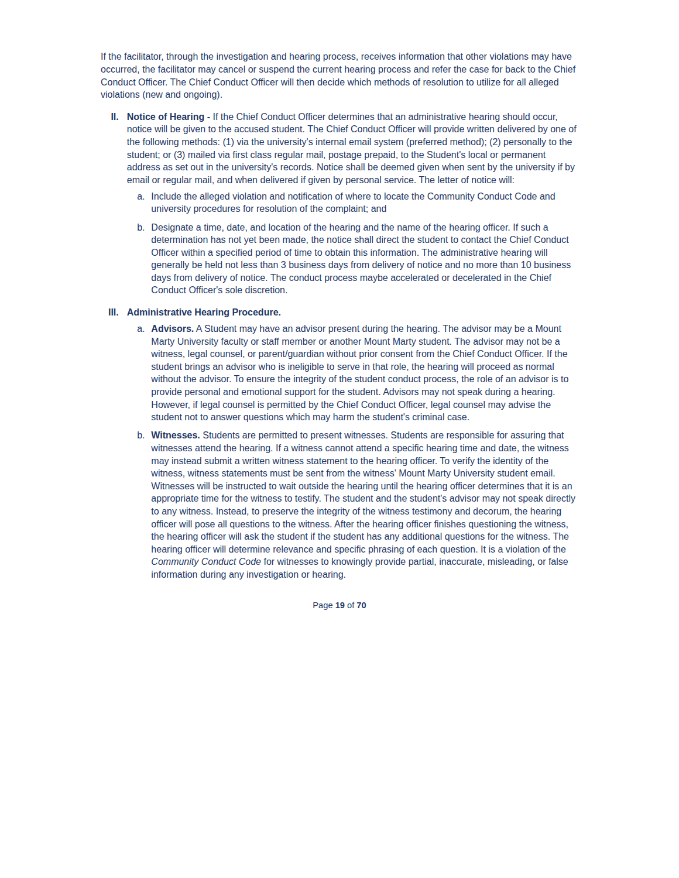If the facilitator, through the investigation and hearing process, receives information that other violations may have occurred, the facilitator may cancel or suspend the current hearing process and refer the case for back to the Chief Conduct Officer. The Chief Conduct Officer will then decide which methods of resolution to utilize for all alleged violations (new and ongoing).
Notice of Hearing - If the Chief Conduct Officer determines that an administrative hearing should occur, notice will be given to the accused student. The Chief Conduct Officer will provide written delivered by one of the following methods: (1) via the university's internal email system (preferred method); (2) personally to the student; or (3) mailed via first class regular mail, postage prepaid, to the Student's local or permanent address as set out in the university's records. Notice shall be deemed given when sent by the university if by email or regular mail, and when delivered if given by personal service. The letter of notice will:
Include the alleged violation and notification of where to locate the Community Conduct Code and university procedures for resolution of the complaint; and
Designate a time, date, and location of the hearing and the name of the hearing officer. If such a determination has not yet been made, the notice shall direct the student to contact the Chief Conduct Officer within a specified period of time to obtain this information. The administrative hearing will generally be held not less than 3 business days from delivery of notice and no more than 10 business days from delivery of notice. The conduct process maybe accelerated or decelerated in the Chief Conduct Officer's sole discretion.
Administrative Hearing Procedure.
Advisors. A Student may have an advisor present during the hearing. The advisor may be a Mount Marty University faculty or staff member or another Mount Marty student. The advisor may not be a witness, legal counsel, or parent/guardian without prior consent from the Chief Conduct Officer. If the student brings an advisor who is ineligible to serve in that role, the hearing will proceed as normal without the advisor. To ensure the integrity of the student conduct process, the role of an advisor is to provide personal and emotional support for the student. Advisors may not speak during a hearing. However, if legal counsel is permitted by the Chief Conduct Officer, legal counsel may advise the student not to answer questions which may harm the student's criminal case.
Witnesses. Students are permitted to present witnesses. Students are responsible for assuring that witnesses attend the hearing. If a witness cannot attend a specific hearing time and date, the witness may instead submit a written witness statement to the hearing officer. To verify the identity of the witness, witness statements must be sent from the witness' Mount Marty University student email. Witnesses will be instructed to wait outside the hearing until the hearing officer determines that it is an appropriate time for the witness to testify. The student and the student's advisor may not speak directly to any witness. Instead, to preserve the integrity of the witness testimony and decorum, the hearing officer will pose all questions to the witness. After the hearing officer finishes questioning the witness, the hearing officer will ask the student if the student has any additional questions for the witness. The hearing officer will determine relevance and specific phrasing of each question. It is a violation of the Community Conduct Code for witnesses to knowingly provide partial, inaccurate, misleading, or false information during any investigation or hearing.
Page 19 of 70